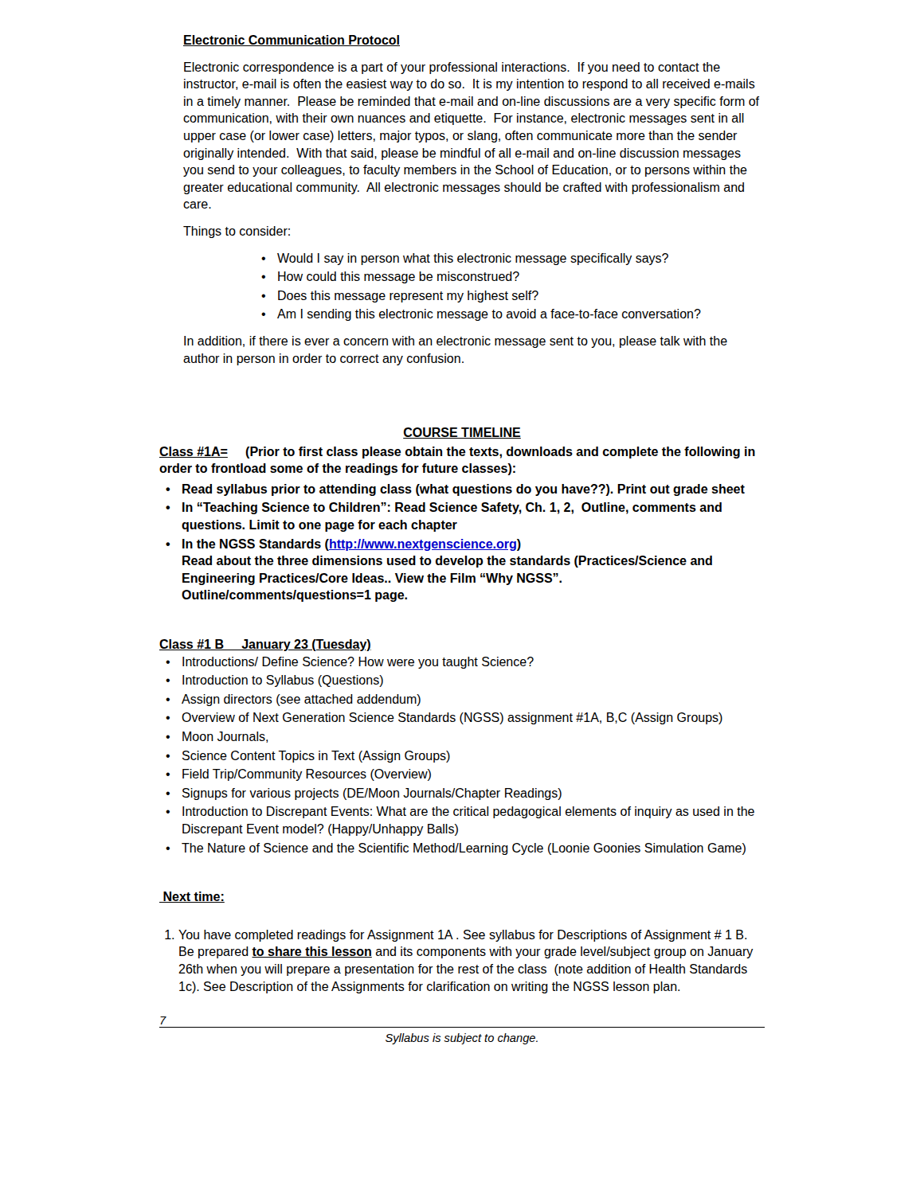Electronic Communication Protocol
Electronic correspondence is a part of your professional interactions. If you need to contact the instructor, e-mail is often the easiest way to do so. It is my intention to respond to all received e-mails in a timely manner. Please be reminded that e-mail and on-line discussions are a very specific form of communication, with their own nuances and etiquette. For instance, electronic messages sent in all upper case (or lower case) letters, major typos, or slang, often communicate more than the sender originally intended. With that said, please be mindful of all e-mail and on-line discussion messages you send to your colleagues, to faculty members in the School of Education, or to persons within the greater educational community. All electronic messages should be crafted with professionalism and care.
Things to consider:
Would I say in person what this electronic message specifically says?
How could this message be misconstrued?
Does this message represent my highest self?
Am I sending this electronic message to avoid a face-to-face conversation?
In addition, if there is ever a concern with an electronic message sent to you, please talk with the author in person in order to correct any confusion.
COURSE TIMELINE
Class #1A= (Prior to first class please obtain the texts, downloads and complete the following in order to frontload some of the readings for future classes):
Read syllabus prior to attending class (what questions do you have??). Print out grade sheet
In “Teaching Science to Children”: Read Science Safety, Ch. 1, 2, Outline, comments and questions. Limit to one page for each chapter
In the NGSS Standards (http://www.nextgenscience.org)
Read about the three dimensions used to develop the standards (Practices/Science and Engineering Practices/Core Ideas.. View the Film “Why NGSS”.
Outline/comments/questions=1 page.
Class #1 B January 23 (Tuesday)
Introductions/ Define Science? How were you taught Science?
Introduction to Syllabus (Questions)
Assign directors (see attached addendum)
Overview of Next Generation Science Standards (NGSS) assignment #1A, B,C (Assign Groups)
Moon Journals,
Science Content Topics in Text (Assign Groups)
Field Trip/Community Resources (Overview)
Signups for various projects (DE/Moon Journals/Chapter Readings)
Introduction to Discrepant Events: What are the critical pedagogical elements of inquiry as used in the Discrepant Event model? (Happy/Unhappy Balls)
The Nature of Science and the Scientific Method/Learning Cycle (Loonie Goonies Simulation Game)
Next time:
You have completed readings for Assignment 1A . See syllabus for Descriptions of Assignment # 1 B. Be prepared to share this lesson and its components with your grade level/subject group on January 26th when you will prepare a presentation for the rest of the class (note addition of Health Standards 1c). See Description of the Assignments for clarification on writing the NGSS lesson plan.
7
Syllabus is subject to change.